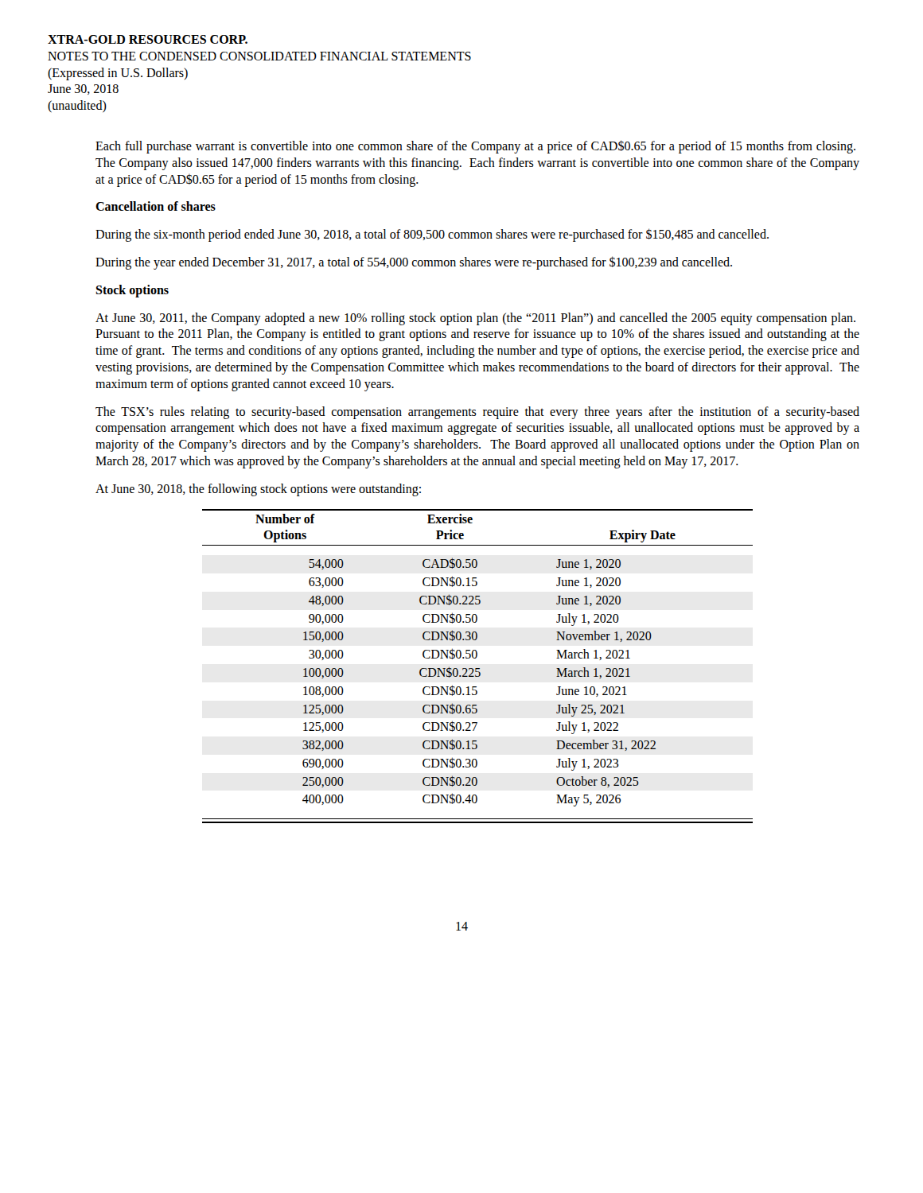XTRA-GOLD RESOURCES CORP.
NOTES TO THE CONDENSED CONSOLIDATED FINANCIAL STATEMENTS
(Expressed in U.S. Dollars)
June 30, 2018
(unaudited)
Each full purchase warrant is convertible into one common share of the Company at a price of CAD$0.65 for a period of 15 months from closing. The Company also issued 147,000 finders warrants with this financing. Each finders warrant is convertible into one common share of the Company at a price of CAD$0.65 for a period of 15 months from closing.
Cancellation of shares
During the six-month period ended June 30, 2018, a total of 809,500 common shares were re-purchased for $150,485 and cancelled.
During the year ended December 31, 2017, a total of 554,000 common shares were re-purchased for $100,239 and cancelled.
Stock options
At June 30, 2011, the Company adopted a new 10% rolling stock option plan (the “2011 Plan”) and cancelled the 2005 equity compensation plan. Pursuant to the 2011 Plan, the Company is entitled to grant options and reserve for issuance up to 10% of the shares issued and outstanding at the time of grant. The terms and conditions of any options granted, including the number and type of options, the exercise period, the exercise price and vesting provisions, are determined by the Compensation Committee which makes recommendations to the board of directors for their approval. The maximum term of options granted cannot exceed 10 years.
The TSX’s rules relating to security-based compensation arrangements require that every three years after the institution of a security-based compensation arrangement which does not have a fixed maximum aggregate of securities issuable, all unallocated options must be approved by a majority of the Company’s directors and by the Company’s shareholders. The Board approved all unallocated options under the Option Plan on March 28, 2017 which was approved by the Company’s shareholders at the annual and special meeting held on May 17, 2017.
At June 30, 2018, the following stock options were outstanding:
| Number of Options | Exercise Price | Expiry Date |
| --- | --- | --- |
| 54,000 | CAD$0.50 | June 1, 2020 |
| 63,000 | CDN$0.15 | June 1, 2020 |
| 48,000 | CDN$0.225 | June 1, 2020 |
| 90,000 | CDN$0.50 | July 1, 2020 |
| 150,000 | CDN$0.30 | November 1, 2020 |
| 30,000 | CDN$0.50 | March 1, 2021 |
| 100,000 | CDN$0.225 | March 1, 2021 |
| 108,000 | CDN$0.15 | June 10, 2021 |
| 125,000 | CDN$0.65 | July 25, 2021 |
| 125,000 | CDN$0.27 | July 1, 2022 |
| 382,000 | CDN$0.15 | December 31, 2022 |
| 690,000 | CDN$0.30 | July 1, 2023 |
| 250,000 | CDN$0.20 | October 8, 2025 |
| 400,000 | CDN$0.40 | May 5, 2026 |
14